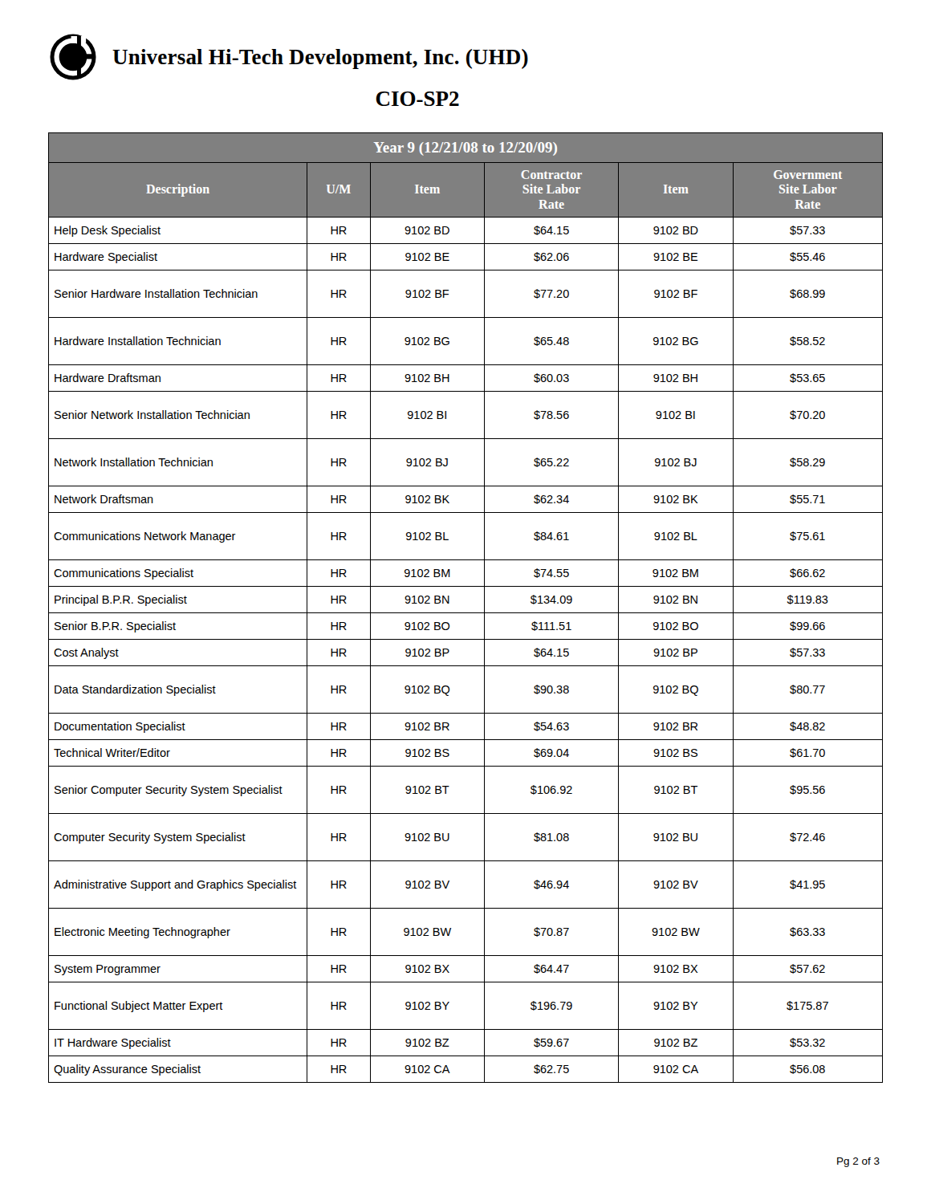Universal Hi-Tech Development, Inc. (UHD)
CIO-SP2
Year 9 (12/21/08 to 12/20/09)
| Description | U/M | Item | Contractor Site Labor Rate | Item | Government Site Labor Rate |
| --- | --- | --- | --- | --- | --- |
| Help Desk Specialist | HR | 9102 BD | $64.15 | 9102 BD | $57.33 |
| Hardware Specialist | HR | 9102 BE | $62.06 | 9102 BE | $55.46 |
| Senior Hardware Installation Technician | HR | 9102 BF | $77.20 | 9102 BF | $68.99 |
| Hardware Installation Technician | HR | 9102 BG | $65.48 | 9102 BG | $58.52 |
| Hardware Draftsman | HR | 9102 BH | $60.03 | 9102 BH | $53.65 |
| Senior Network Installation Technician | HR | 9102 BI | $78.56 | 9102 BI | $70.20 |
| Network Installation Technician | HR | 9102 BJ | $65.22 | 9102 BJ | $58.29 |
| Network Draftsman | HR | 9102 BK | $62.34 | 9102 BK | $55.71 |
| Communications Network Manager | HR | 9102 BL | $84.61 | 9102 BL | $75.61 |
| Communications Specialist | HR | 9102 BM | $74.55 | 9102 BM | $66.62 |
| Principal B.P.R. Specialist | HR | 9102 BN | $134.09 | 9102 BN | $119.83 |
| Senior B.P.R. Specialist | HR | 9102 BO | $111.51 | 9102 BO | $99.66 |
| Cost Analyst | HR | 9102 BP | $64.15 | 9102 BP | $57.33 |
| Data Standardization Specialist | HR | 9102 BQ | $90.38 | 9102 BQ | $80.77 |
| Documentation Specialist | HR | 9102 BR | $54.63 | 9102 BR | $48.82 |
| Technical Writer/Editor | HR | 9102 BS | $69.04 | 9102 BS | $61.70 |
| Senior Computer Security System Specialist | HR | 9102 BT | $106.92 | 9102 BT | $95.56 |
| Computer Security System Specialist | HR | 9102 BU | $81.08 | 9102 BU | $72.46 |
| Administrative Support and Graphics Specialist | HR | 9102 BV | $46.94 | 9102 BV | $41.95 |
| Electronic Meeting Technographer | HR | 9102 BW | $70.87 | 9102 BW | $63.33 |
| System Programmer | HR | 9102 BX | $64.47 | 9102 BX | $57.62 |
| Functional Subject Matter Expert | HR | 9102 BY | $196.79 | 9102 BY | $175.87 |
| IT Hardware Specialist | HR | 9102 BZ | $59.67 | 9102 BZ | $53.32 |
| Quality Assurance Specialist | HR | 9102 CA | $62.75 | 9102 CA | $56.08 |
Pg 2 of 3